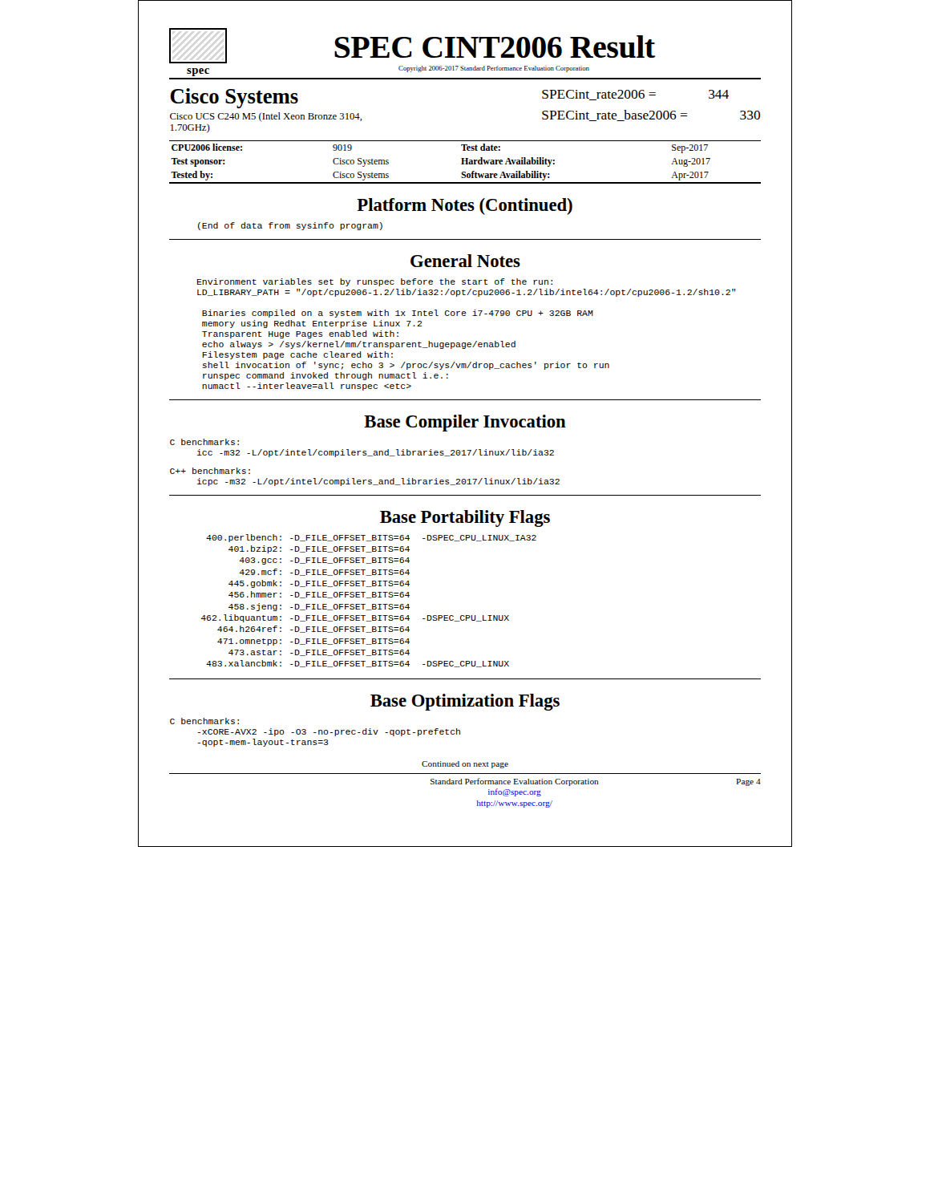spec
SPEC CINT2006 Result
Copyright 2006-2017 Standard Performance Evaluation Corporation
Cisco Systems
Cisco UCS C240 M5 (Intel Xeon Bronze 3104,
1.70GHz)
SPECint_rate2006 = 344
SPECint_rate_base2006 = 330
| CPU2006 license: | 9019 | Test date: | Sep-2017 |
| Test sponsor: | Cisco Systems | Hardware Availability: | Aug-2017 |
| Tested by: | Cisco Systems | Software Availability: | Apr-2017 |
Platform Notes (Continued)
(End of data from sysinfo program)
General Notes
Environment variables set by runspec before the start of the run:
LD_LIBRARY_PATH = "/opt/cpu2006-1.2/lib/ia32:/opt/cpu2006-1.2/lib/intel64:/opt/cpu2006-1.2/sh10.2"

 Binaries compiled on a system with 1x Intel Core i7-4790 CPU + 32GB RAM
 memory using Redhat Enterprise Linux 7.2
 Transparent Huge Pages enabled with:
 echo always > /sys/kernel/mm/transparent_hugepage/enabled
 Filesystem page cache cleared with:
 shell invocation of 'sync; echo 3 > /proc/sys/vm/drop_caches' prior to run
 runspec command invoked through numactl i.e.:
 numactl --interleave=all runspec <etc>
Base Compiler Invocation
C benchmarks:
icc -m32 -L/opt/intel/compilers_and_libraries_2017/linux/lib/ia32
C++ benchmarks:
icpc -m32 -L/opt/intel/compilers_and_libraries_2017/linux/lib/ia32
Base Portability Flags
400.perlbench: -D_FILE_OFFSET_BITS=64 -DSPEC_CPU_LINUX_IA32 401.bzip2: -D_FILE_OFFSET_BITS=64 403.gcc: -D_FILE_OFFSET_BITS=64 429.mcf: -D_FILE_OFFSET_BITS=64 445.gobmk: -D_FILE_OFFSET_BITS=64 456.hmmer: -D_FILE_OFFSET_BITS=64 458.sjeng: -D_FILE_OFFSET_BITS=64 462.libquantum: -D_FILE_OFFSET_BITS=64 -DSPEC_CPU_LINUX 464.h264ref: -D_FILE_OFFSET_BITS=64 471.omnetpp: -D_FILE_OFFSET_BITS=64 473.astar: -D_FILE_OFFSET_BITS=64 483.xalancbmk: -D_FILE_OFFSET_BITS=64 -DSPEC_CPU_LINUX
Base Optimization Flags
C benchmarks:
-xCORE-AVX2 -ipo -O3 -no-prec-div -qopt-prefetch -qopt-mem-layout-trans=3
Continued on next page
Standard Performance Evaluation Corporation
info@spec.org
http://www.spec.org/
Page 4